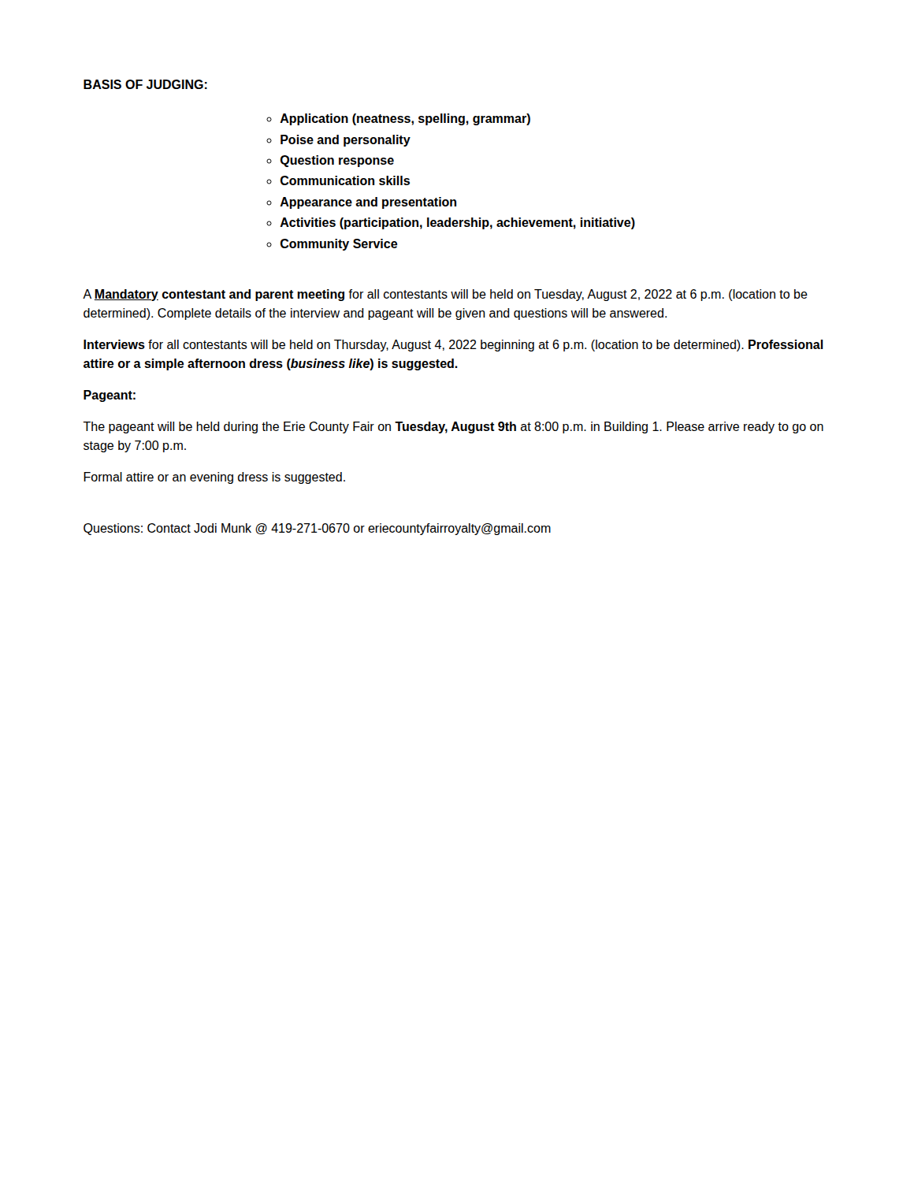BASIS OF JUDGING:
Application (neatness, spelling, grammar)
Poise and personality
Question response
Communication skills
Appearance and presentation
Activities (participation, leadership, achievement, initiative)
Community Service
A Mandatory contestant and parent meeting for all contestants will be held on Tuesday, August 2, 2022 at 6 p.m. (location to be determined). Complete details of the interview and pageant will be given and questions will be answered.
Interviews for all contestants will be held on Thursday, August 4, 2022 beginning at 6 p.m. (location to be determined). Professional attire or a simple afternoon dress (business like) is suggested.
Pageant:
The pageant will be held during the Erie County Fair on Tuesday, August 9th at 8:00 p.m. in Building 1. Please arrive ready to go on stage by 7:00 p.m.
Formal attire or an evening dress is suggested.
Questions: Contact Jodi Munk @ 419-271-0670 or eriecountyfairroyalty@gmail.com